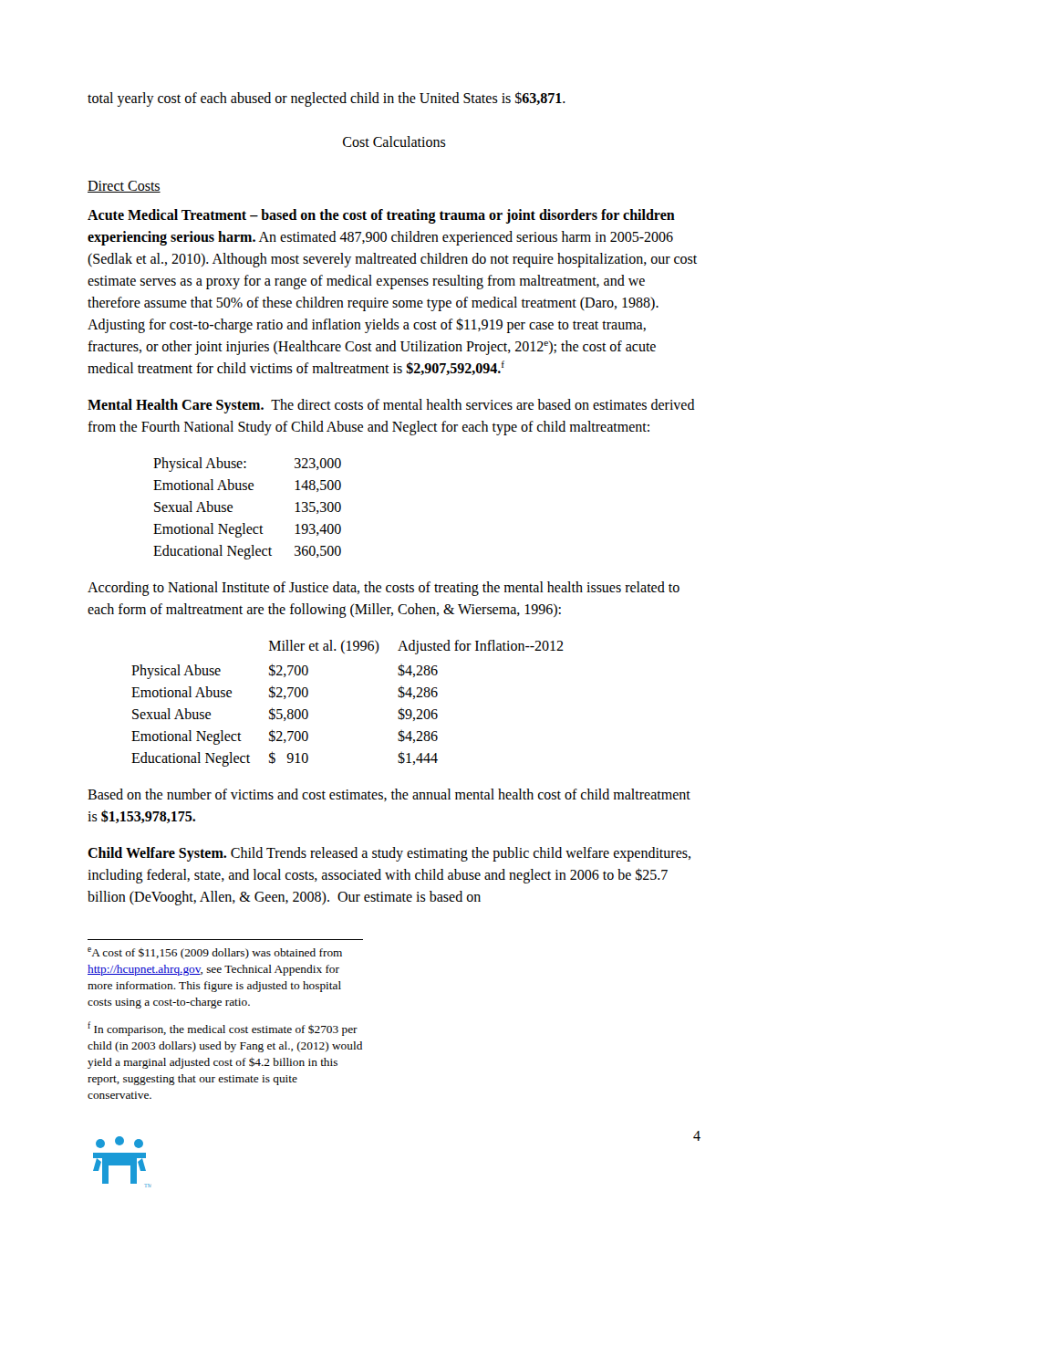total yearly cost of each abused or neglected child in the United States is $63,871.
Cost Calculations
Direct Costs
Acute Medical Treatment – based on the cost of treating trauma or joint disorders for children experiencing serious harm. An estimated 487,900 children experienced serious harm in 2005-2006 (Sedlak et al., 2010). Although most severely maltreated children do not require hospitalization, our cost estimate serves as a proxy for a range of medical expenses resulting from maltreatment, and we therefore assume that 50% of these children require some type of medical treatment (Daro, 1988). Adjusting for cost-to-charge ratio and inflation yields a cost of $11,919 per case to treat trauma, fractures, or other joint injuries (Healthcare Cost and Utilization Project, 2012e); the cost of acute medical treatment for child victims of maltreatment is $2,907,592,094.f
Mental Health Care System. The direct costs of mental health services are based on estimates derived from the Fourth National Study of Child Abuse and Neglect for each type of child maltreatment:
| Physical Abuse: | 323,000 |
| Emotional Abuse | 148,500 |
| Sexual Abuse | 135,300 |
| Emotional Neglect | 193,400 |
| Educational Neglect | 360,500 |
According to National Institute of Justice data, the costs of treating the mental health issues related to each form of maltreatment are the following (Miller, Cohen, & Wiersema, 1996):
| | Miller et al. (1996) | Adjusted for Inflation--2012 |
| --- | --- | --- |
| Physical Abuse | $2,700 | $4,286 |
| Emotional Abuse | $2,700 | $4,286 |
| Sexual Abuse | $5,800 | $9,206 |
| Emotional Neglect | $2,700 | $4,286 |
| Educational Neglect | $ 910 | $1,444 |
Based on the number of victims and cost estimates, the annual mental health cost of child maltreatment is $1,153,978,175.
Child Welfare System. Child Trends released a study estimating the public child welfare expenditures, including federal, state, and local costs, associated with child abuse and neglect in 2006 to be $25.7 billion (DeVooght, Allen, & Geen, 2008). Our estimate is based on
eA cost of $11,156 (2009 dollars) was obtained from http://hcupnet.ahrq.gov, see Technical Appendix for more information. This figure is adjusted to hospital costs using a cost-to-charge ratio.
f In comparison, the medical cost estimate of $2703 per child (in 2003 dollars) used by Fang et al., (2012) would yield a marginal adjusted cost of $4.2 billion in this report, suggesting that our estimate is quite conservative.
TM
4